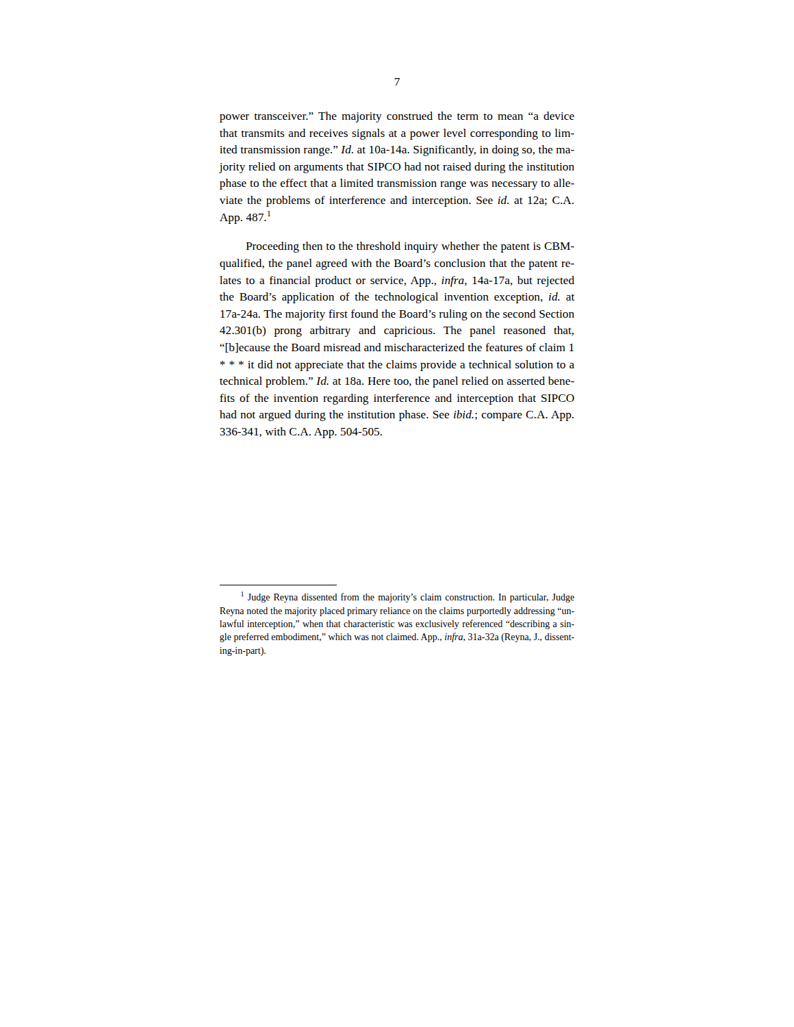7
power transceiver.” The majority construed the term to mean “a device that transmits and receives signals at a power level corresponding to limited transmission range.” Id. at 10a-14a. Significantly, in doing so, the majority relied on arguments that SIPCO had not raised during the institution phase to the effect that a limited transmission range was necessary to alleviate the problems of interference and interception. See id. at 12a; C.A. App. 487.1
Proceeding then to the threshold inquiry whether the patent is CBM-qualified, the panel agreed with the Board’s conclusion that the patent relates to a financial product or service, App., infra, 14a-17a, but rejected the Board’s application of the technological invention exception, id. at 17a-24a. The majority first found the Board’s ruling on the second Section 42.301(b) prong arbitrary and capricious. The panel reasoned that, “[b]ecause the Board misread and mischaracterized the features of claim 1 * * * it did not appreciate that the claims provide a technical solution to a technical problem.” Id. at 18a. Here too, the panel relied on asserted benefits of the invention regarding interference and interception that SIPCO had not argued during the institution phase. See ibid.; compare C.A. App. 336-341, with C.A. App. 504-505.
1 Judge Reyna dissented from the majority’s claim construction. In particular, Judge Reyna noted the majority placed primary reliance on the claims purportedly addressing “unlawful interception,” when that characteristic was exclusively referenced “describing a single preferred embodiment,” which was not claimed. App., infra, 31a-32a (Reyna, J., dissenting-in-part).